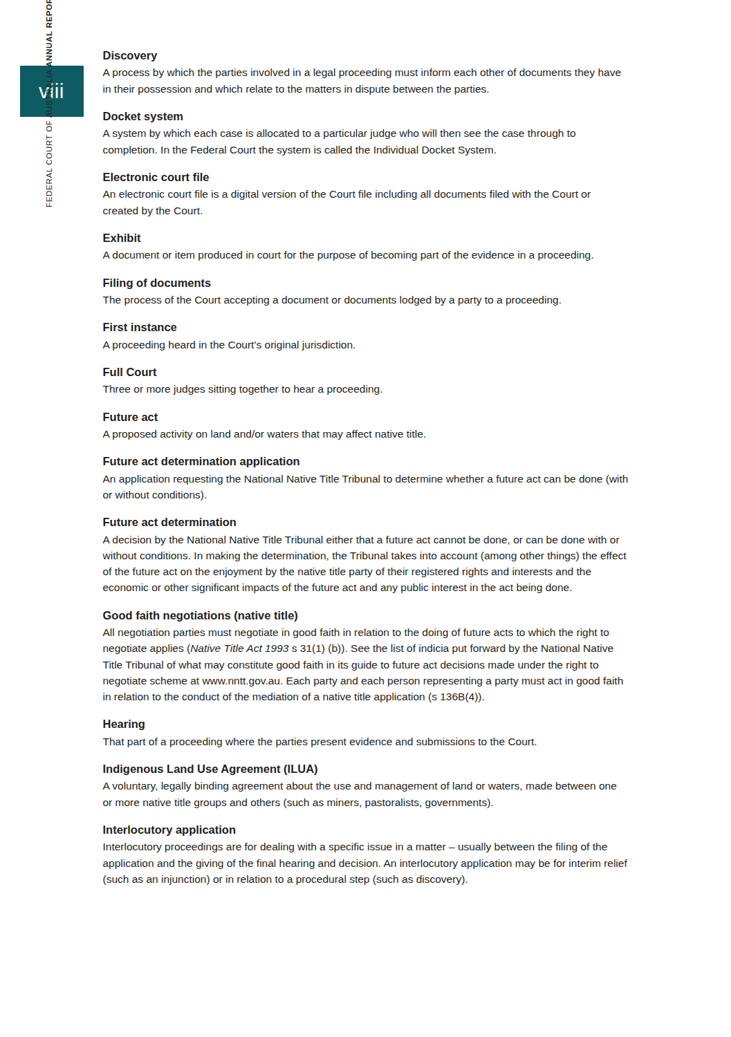viii
FEDERAL COURT OF AUSTRALIA ANNUAL REPORT 2019–20
Discovery
A process by which the parties involved in a legal proceeding must inform each other of documents they have in their possession and which relate to the matters in dispute between the parties.
Docket system
A system by which each case is allocated to a particular judge who will then see the case through to completion. In the Federal Court the system is called the Individual Docket System.
Electronic court file
An electronic court file is a digital version of the Court file including all documents filed with the Court or created by the Court.
Exhibit
A document or item produced in court for the purpose of becoming part of the evidence in a proceeding.
Filing of documents
The process of the Court accepting a document or documents lodged by a party to a proceeding.
First instance
A proceeding heard in the Court’s original jurisdiction.
Full Court
Three or more judges sitting together to hear a proceeding.
Future act
A proposed activity on land and/or waters that may affect native title.
Future act determination application
An application requesting the National Native Title Tribunal to determine whether a future act can be done (with or without conditions).
Future act determination
A decision by the National Native Title Tribunal either that a future act cannot be done, or can be done with or without conditions. In making the determination, the Tribunal takes into account (among other things) the effect of the future act on the enjoyment by the native title party of their registered rights and interests and the economic or other significant impacts of the future act and any public interest in the act being done.
Good faith negotiations (native title)
All negotiation parties must negotiate in good faith in relation to the doing of future acts to which the right to negotiate applies (Native Title Act 1993 s 31(1) (b)). See the list of indicia put forward by the National Native Title Tribunal of what may constitute good faith in its guide to future act decisions made under the right to negotiate scheme at www.nntt.gov.au. Each party and each person representing a party must act in good faith in relation to the conduct of the mediation of a native title application (s 136B(4)).
Hearing
That part of a proceeding where the parties present evidence and submissions to the Court.
Indigenous Land Use Agreement (ILUA)
A voluntary, legally binding agreement about the use and management of land or waters, made between one or more native title groups and others (such as miners, pastoralists, governments).
Interlocutory application
Interlocutory proceedings are for dealing with a specific issue in a matter – usually between the filing of the application and the giving of the final hearing and decision. An interlocutory application may be for interim relief (such as an injunction) or in relation to a procedural step (such as discovery).